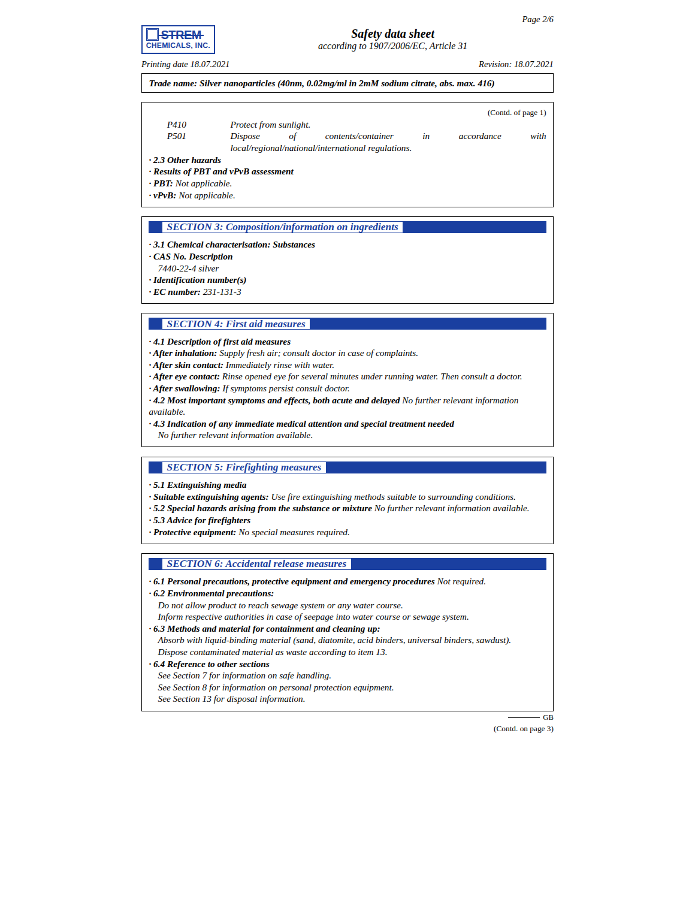Page 2/6
STREM
CHEMICALS, INC.
Safety data sheet
according to 1907/2006/EC, Article 31
Printing date 18.07.2021
Revision: 18.07.2021
Trade name: Silver nanoparticles (40nm, 0.02mg/ml in 2mM sodium citrate, abs. max. 416)
(Contd. of page 1)
P410
Protect from sunlight.
P501
Dispose of contents/container in accordance with local/regional/national/international regulations.
· 2.3 Other hazards
· Results of PBT and vPvB assessment
· PBT: Not applicable.
· vPvB: Not applicable.
SECTION 3: Composition/information on ingredients
· 3.1 Chemical characterisation: Substances
· CAS No. Description
7440-22-4 silver
· Identification number(s)
· EC number: 231-131-3
SECTION 4: First aid measures
· 4.1 Description of first aid measures
· After inhalation: Supply fresh air; consult doctor in case of complaints.
· After skin contact: Immediately rinse with water.
· After eye contact: Rinse opened eye for several minutes under running water. Then consult a doctor.
· After swallowing: If symptoms persist consult doctor.
· 4.2 Most important symptoms and effects, both acute and delayed No further relevant information available.
· 4.3 Indication of any immediate medical attention and special treatment needed
No further relevant information available.
SECTION 5: Firefighting measures
· 5.1 Extinguishing media
· Suitable extinguishing agents: Use fire extinguishing methods suitable to surrounding conditions.
· 5.2 Special hazards arising from the substance or mixture No further relevant information available.
· 5.3 Advice for firefighters
· Protective equipment: No special measures required.
SECTION 6: Accidental release measures
· 6.1 Personal precautions, protective equipment and emergency procedures Not required.
· 6.2 Environmental precautions:
Do not allow product to reach sewage system or any water course.
Inform respective authorities in case of seepage into water course or sewage system.
· 6.3 Methods and material for containment and cleaning up:
Absorb with liquid-binding material (sand, diatomite, acid binders, universal binders, sawdust).
Dispose contaminated material as waste according to item 13.
· 6.4 Reference to other sections
See Section 7 for information on safe handling.
See Section 8 for information on personal protection equipment.
See Section 13 for disposal information.
GB
(Contd. on page 3)